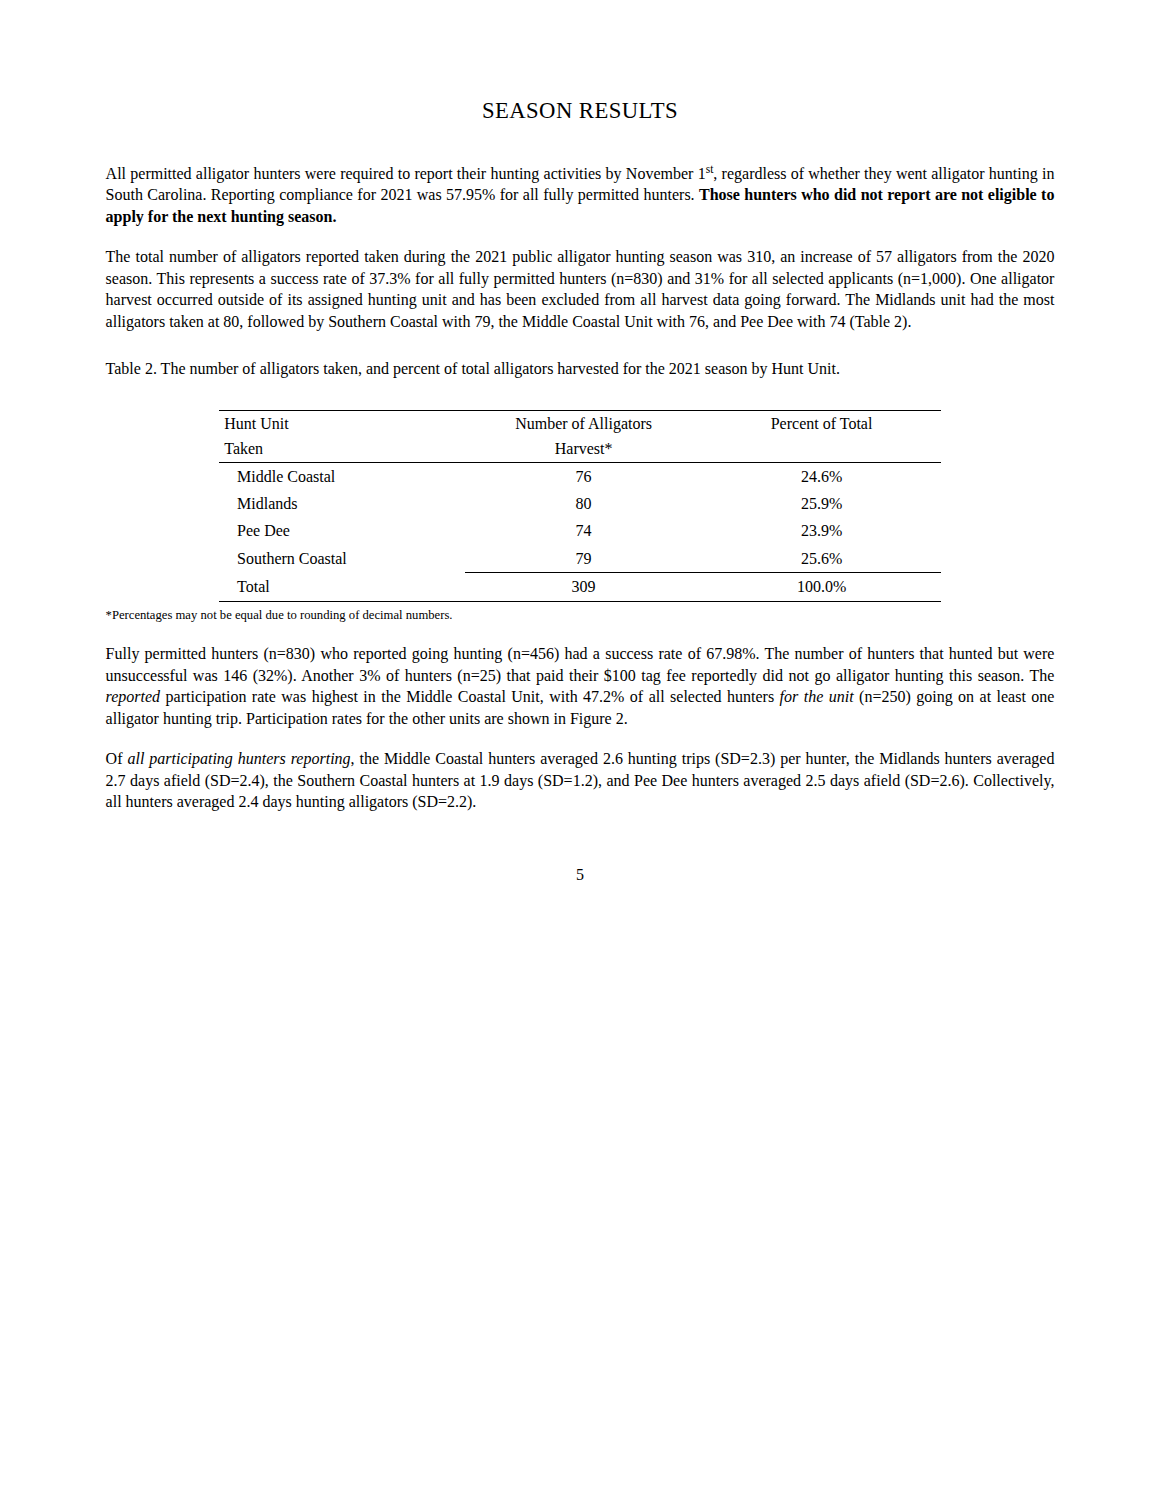SEASON RESULTS
All permitted alligator hunters were required to report their hunting activities by November 1st, regardless of whether they went alligator hunting in South Carolina. Reporting compliance for 2021 was 57.95% for all fully permitted hunters. Those hunters who did not report are not eligible to apply for the next hunting season.
The total number of alligators reported taken during the 2021 public alligator hunting season was 310, an increase of 57 alligators from the 2020 season. This represents a success rate of 37.3% for all fully permitted hunters (n=830) and 31% for all selected applicants (n=1,000). One alligator harvest occurred outside of its assigned hunting unit and has been excluded from all harvest data going forward. The Midlands unit had the most alligators taken at 80, followed by Southern Coastal with 79, the Middle Coastal Unit with 76, and Pee Dee with 74 (Table 2).
Table 2. The number of alligators taken, and percent of total alligators harvested for the 2021 season by Hunt Unit.
| Hunt Unit | Number of Alligators | Percent of Total |
| Taken | Harvest* | |
| Middle Coastal | 76 | 24.6% |
| Midlands | 80 | 25.9% |
| Pee Dee | 74 | 23.9% |
| Southern Coastal | 79 | 25.6% |
| Total | 309 | 100.0% |
*Percentages may not be equal due to rounding of decimal numbers.
Fully permitted hunters (n=830) who reported going hunting (n=456) had a success rate of 67.98%. The number of hunters that hunted but were unsuccessful was 146 (32%). Another 3% of hunters (n=25) that paid their $100 tag fee reportedly did not go alligator hunting this season. The reported participation rate was highest in the Middle Coastal Unit, with 47.2% of all selected hunters for the unit (n=250) going on at least one alligator hunting trip. Participation rates for the other units are shown in Figure 2.
Of all participating hunters reporting, the Middle Coastal hunters averaged 2.6 hunting trips (SD=2.3) per hunter, the Midlands hunters averaged 2.7 days afield (SD=2.4), the Southern Coastal hunters at 1.9 days (SD=1.2), and Pee Dee hunters averaged 2.5 days afield (SD=2.6). Collectively, all hunters averaged 2.4 days hunting alligators (SD=2.2).
5